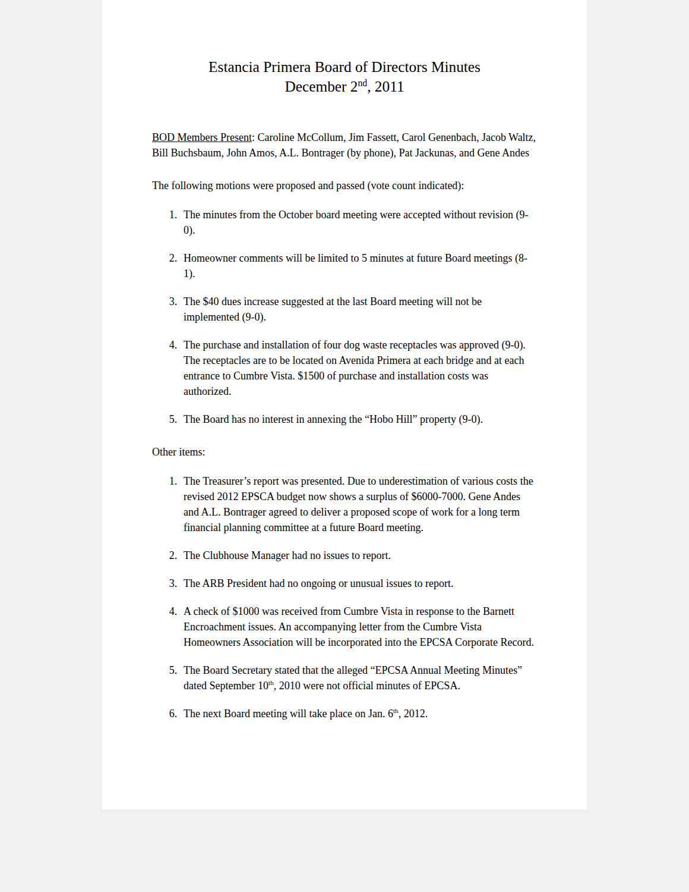Estancia Primera Board of Directors MinutesDecember 2nd, 2011
BOD Members Present: Caroline McCollum, Jim Fassett, Carol Genenbach, Jacob Waltz, Bill Buchsbaum, John Amos, A.L. Bontrager (by phone), Pat Jackunas, and Gene Andes
The following motions were proposed and passed (vote count indicated):
The minutes from the October board meeting were accepted without revision (9-0).
Homeowner comments will be limited to 5 minutes at future Board meetings (8-1).
The $40 dues increase suggested at the last Board meeting will not be implemented (9-0).
The purchase and installation of four dog waste receptacles was approved (9-0). The receptacles are to be located on Avenida Primera at each bridge and at each entrance to Cumbre Vista. $1500 of purchase and installation costs was authorized.
The Board has no interest in annexing the “Hobo Hill” property (9-0).
Other items:
The Treasurer’s report was presented. Due to underestimation of various costs the revised 2012 EPSCA budget now shows a surplus of $6000-7000. Gene Andes and A.L. Bontrager agreed to deliver a proposed scope of work for a long term financial planning committee at a future Board meeting.
The Clubhouse Manager had no issues to report.
The ARB President had no ongoing or unusual issues to report.
A check of $1000 was received from Cumbre Vista in response to the Barnett Encroachment issues. An accompanying letter from the Cumbre Vista Homeowners Association will be incorporated into the EPCSA Corporate Record.
The Board Secretary stated that the alleged “EPCSA Annual Meeting Minutes” dated September 10th, 2010 were not official minutes of EPCSA.
The next Board meeting will take place on Jan. 6th, 2012.